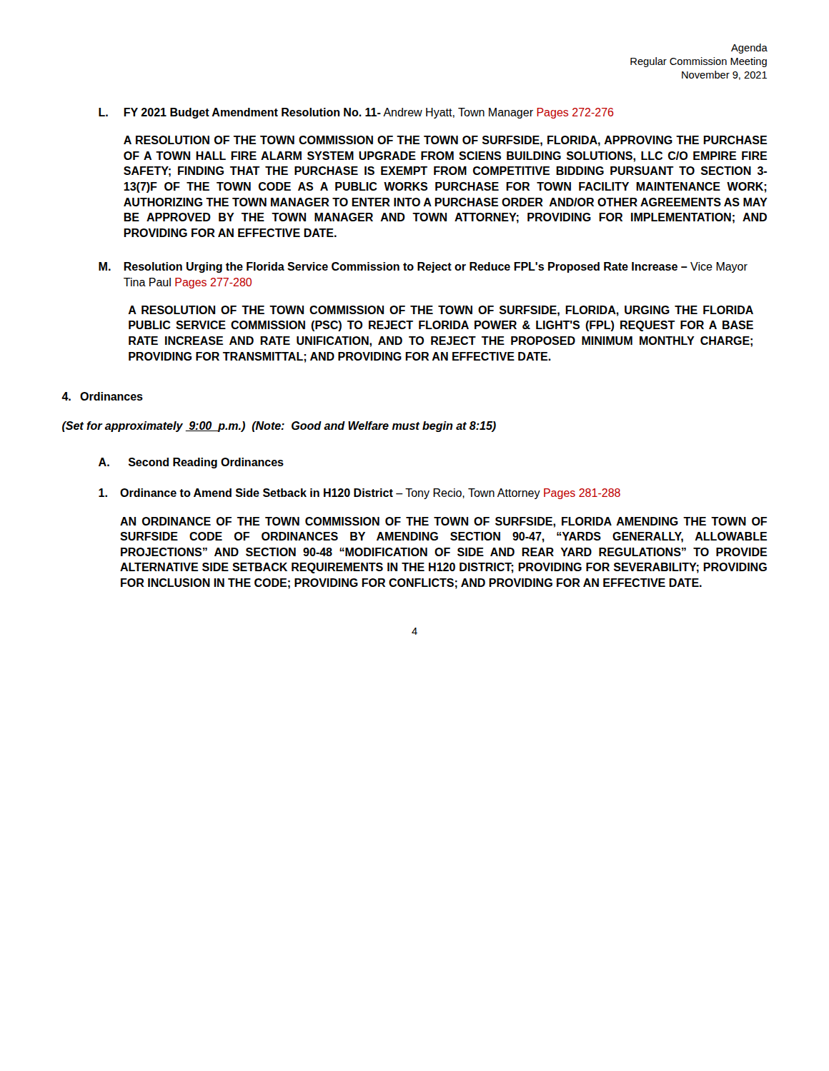Agenda
Regular Commission Meeting
November 9, 2021
L. FY 2021 Budget Amendment Resolution No. 11- Andrew Hyatt, Town Manager Pages 272-276
A RESOLUTION OF THE TOWN COMMISSION OF THE TOWN OF SURFSIDE, FLORIDA, APPROVING THE PURCHASE OF A TOWN HALL FIRE ALARM SYSTEM UPGRADE FROM SCIENS BUILDING SOLUTIONS, LLC C/O EMPIRE FIRE SAFETY; FINDING THAT THE PURCHASE IS EXEMPT FROM COMPETITIVE BIDDING PURSUANT TO SECTION 3-13(7)F OF THE TOWN CODE AS A PUBLIC WORKS PURCHASE FOR TOWN FACILITY MAINTENANCE WORK; AUTHORIZING THE TOWN MANAGER TO ENTER INTO A PURCHASE ORDER AND/OR OTHER AGREEMENTS AS MAY BE APPROVED BY THE TOWN MANAGER AND TOWN ATTORNEY; PROVIDING FOR IMPLEMENTATION; AND PROVIDING FOR AN EFFECTIVE DATE.
M. Resolution Urging the Florida Service Commission to Reject or Reduce FPL's Proposed Rate Increase – Vice Mayor Tina Paul Pages 277-280
A RESOLUTION OF THE TOWN COMMISSION OF THE TOWN OF SURFSIDE, FLORIDA, URGING THE FLORIDA PUBLIC SERVICE COMMISSION (PSC) TO REJECT FLORIDA POWER & LIGHT'S (FPL) REQUEST FOR A BASE RATE INCREASE AND RATE UNIFICATION, AND TO REJECT THE PROPOSED MINIMUM MONTHLY CHARGE; PROVIDING FOR TRANSMITTAL; AND PROVIDING FOR AN EFFECTIVE DATE.
4. Ordinances
(Set for approximately 9:00 p.m.) (Note: Good and Welfare must begin at 8:15)
A. Second Reading Ordinances
1. Ordinance to Amend Side Setback in H120 District – Tony Recio, Town Attorney Pages 281-288
AN ORDINANCE OF THE TOWN COMMISSION OF THE TOWN OF SURFSIDE, FLORIDA AMENDING THE TOWN OF SURFSIDE CODE OF ORDINANCES BY AMENDING SECTION 90-47, “YARDS GENERALLY, ALLOWABLE PROJECTIONS” AND SECTION 90-48 “MODIFICATION OF SIDE AND REAR YARD REGULATIONS” TO PROVIDE ALTERNATIVE SIDE SETBACK REQUIREMENTS IN THE H120 DISTRICT; PROVIDING FOR SEVERABILITY; PROVIDING FOR INCLUSION IN THE CODE; PROVIDING FOR CONFLICTS; AND PROVIDING FOR AN EFFECTIVE DATE.
4